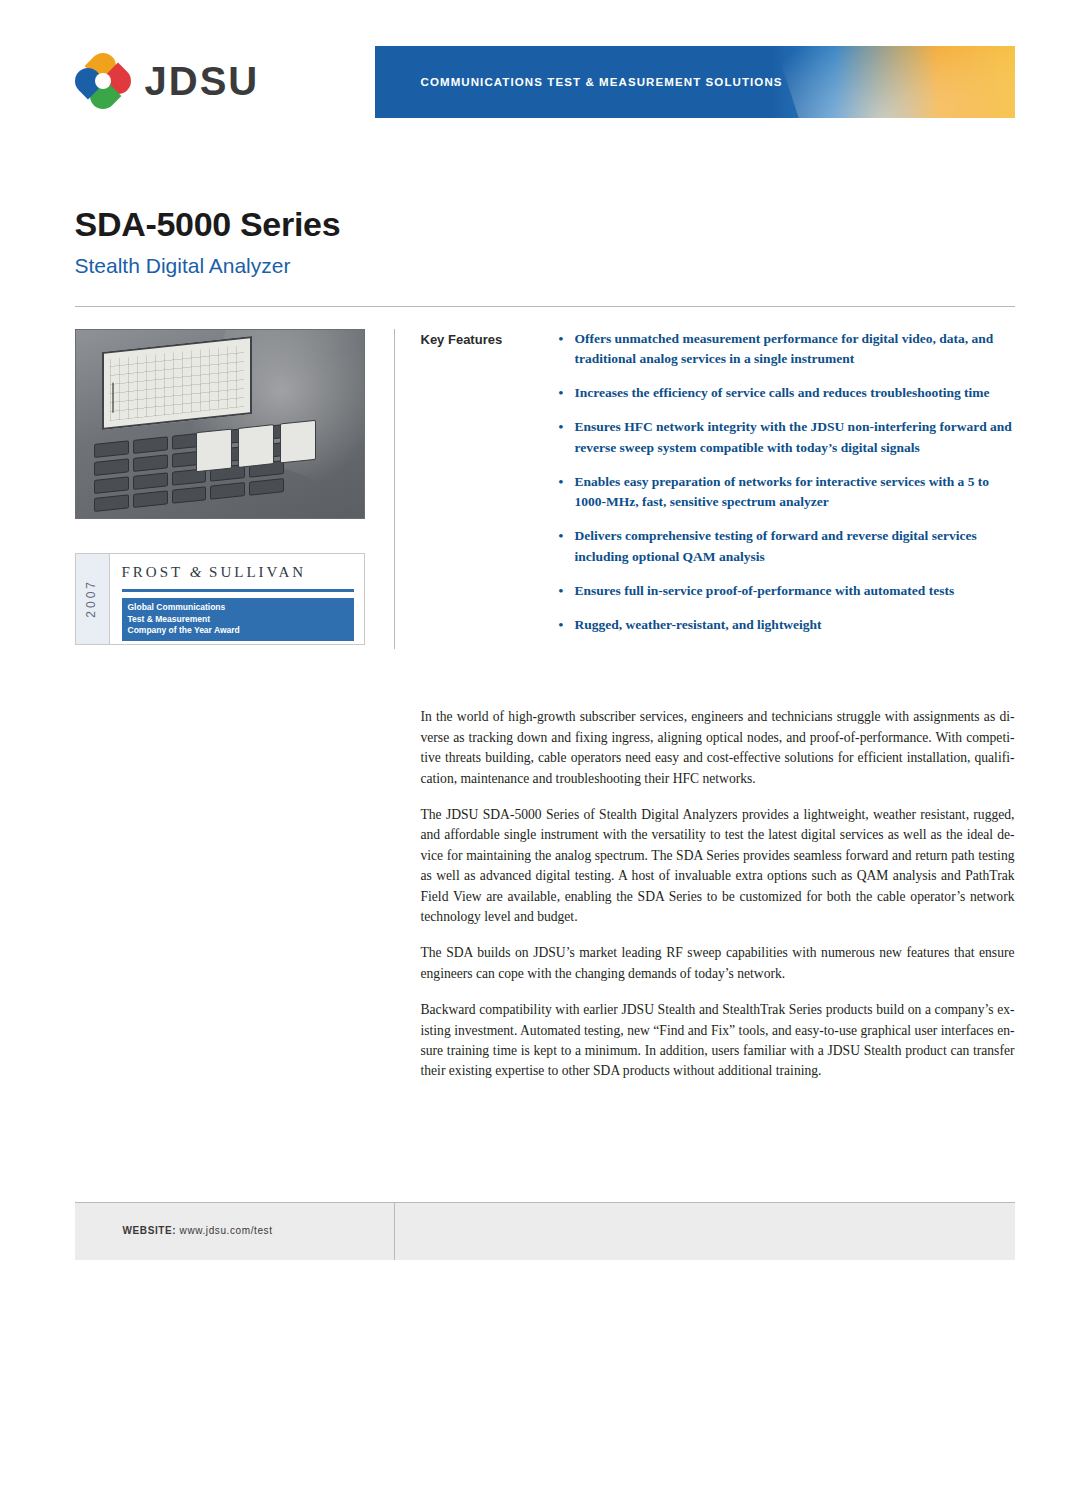JDSU
COMMUNICATIONS TEST & MEASUREMENT SOLUTIONS
SDA-5000 Series
Stealth Digital Analyzer
2007
FROST & SULLIVAN
Global Communications
Test & Measurement
Company of the Year Award
Key Features
Offers unmatched measurement performance for digital video, data, and traditional analog services in a single instrument
Increases the efficiency of service calls and reduces troubleshooting time
Ensures HFC network integrity with the JDSU non-interfering forward and reverse sweep system compatible with today’s digital signals
Enables easy preparation of networks for interactive services with a 5 to 1000-MHz, fast, sensitive spectrum analyzer
Delivers comprehensive testing of forward and reverse digital services including optional QAM analysis
Ensures full in-service proof-of-performance with automated tests
Rugged, weather-resistant, and lightweight
In the world of high-growth subscriber services, engineers and technicians struggle with assignments as diverse as tracking down and fixing ingress, aligning optical nodes, and proof-of-performance. With competitive threats building, cable operators need easy and cost-effective solutions for efficient installation, qualification, maintenance and troubleshooting their HFC networks.
The JDSU SDA-5000 Series of Stealth Digital Analyzers provides a lightweight, weather resistant, rugged, and affordable single instrument with the versatility to test the latest digital services as well as the ideal device for maintaining the analog spectrum. The SDA Series provides seamless forward and return path testing as well as advanced digital testing. A host of invaluable extra options such as QAM analysis and PathTrak Field View are available, enabling the SDA Series to be customized for both the cable operator’s network technology level and budget.
The SDA builds on JDSU’s market leading RF sweep capabilities with numerous new features that ensure engineers can cope with the changing demands of today’s network.
Backward compatibility with earlier JDSU Stealth and StealthTrak Series products build on a company’s existing investment. Automated testing, new “Find and Fix” tools, and easy-to-use graphical user interfaces ensure training time is kept to a minimum. In addition, users familiar with a JDSU Stealth product can transfer their existing expertise to other SDA products without additional training.
WEBSITE: www.jdsu.com/test